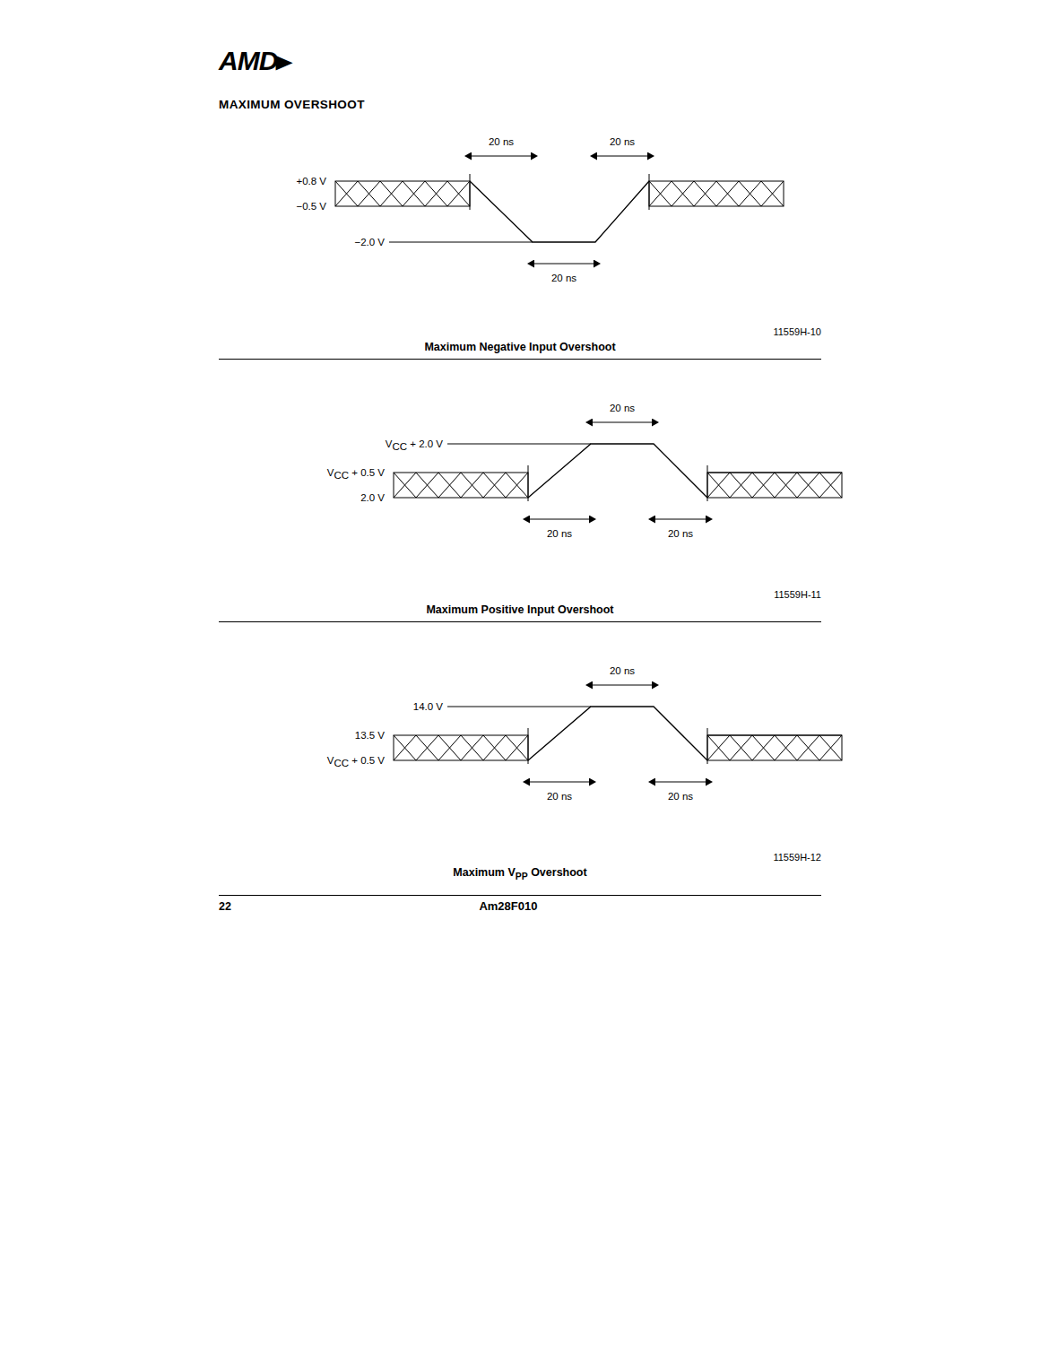AMD▸
MAXIMUM OVERSHOOT
+0.8 V −0.5 V −2.0 V 20 ns 20 ns 20 ns
11559H-10
Maximum Negative Input Overshoot
VCC + 2.0 V VCC + 0.5 V 2.0 V 20 ns 20 ns 20 ns
11559H-11
Maximum Positive Input Overshoot
14.0 V 13.5 V VCC + 0.5 V 20 ns 20 ns 20 ns
11559H-12
Maximum VPP Overshoot
22 Am28F010